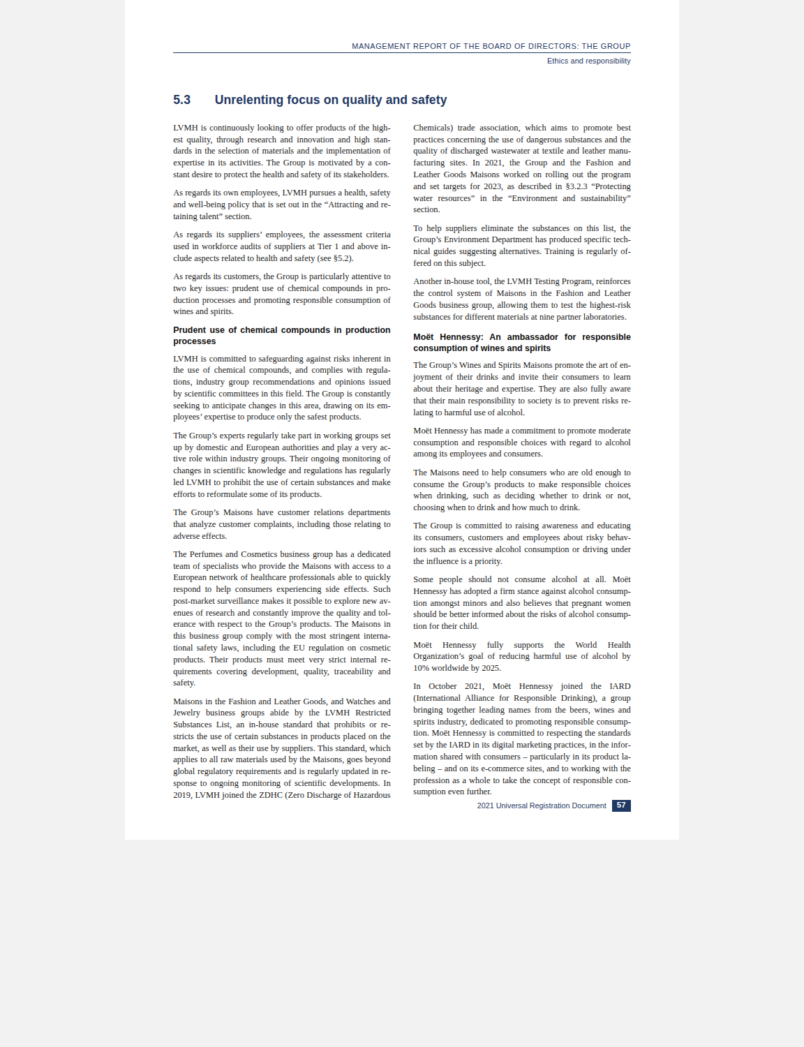MANAGEMENT REPORT OF THE BOARD OF DIRECTORS: THE GROUP
Ethics and responsibility
5.3
Unrelenting focus on quality and safety
LVMH is continuously looking to offer products of the highest quality, through research and innovation and high standards in the selection of materials and the implementation of expertise in its activities. The Group is motivated by a constant desire to protect the health and safety of its stakeholders.
As regards its own employees, LVMH pursues a health, safety and well-being policy that is set out in the “Attracting and retaining talent” section.
As regards its suppliers’ employees, the assessment criteria used in workforce audits of suppliers at Tier 1 and above include aspects related to health and safety (see §5.2).
As regards its customers, the Group is particularly attentive to two key issues: prudent use of chemical compounds in production processes and promoting responsible consumption of wines and spirits.
Prudent use of chemical compounds in production processes
LVMH is committed to safeguarding against risks inherent in the use of chemical compounds, and complies with regulations, industry group recommendations and opinions issued by scientific committees in this field. The Group is constantly seeking to anticipate changes in this area, drawing on its employees’ expertise to produce only the safest products.
The Group’s experts regularly take part in working groups set up by domestic and European authorities and play a very active role within industry groups. Their ongoing monitoring of changes in scientific knowledge and regulations has regularly led LVMH to prohibit the use of certain substances and make efforts to reformulate some of its products.
The Group’s Maisons have customer relations departments that analyze customer complaints, including those relating to adverse effects.
The Perfumes and Cosmetics business group has a dedicated team of specialists who provide the Maisons with access to a European network of healthcare professionals able to quickly respond to help consumers experiencing side effects. Such post-market surveillance makes it possible to explore new avenues of research and constantly improve the quality and tolerance with respect to the Group’s products. The Maisons in this business group comply with the most stringent international safety laws, including the EU regulation on cosmetic products. Their products must meet very strict internal requirements covering development, quality, traceability and safety.
Maisons in the Fashion and Leather Goods, and Watches and Jewelry business groups abide by the LVMH Restricted Substances List, an in-house standard that prohibits or restricts the use of certain substances in products placed on the market, as well as their use by suppliers. This standard, which applies to all raw materials used by the Maisons, goes beyond global regulatory requirements and is regularly updated in response to ongoing monitoring of scientific developments. In 2019, LVMH joined the ZDHC (Zero Discharge of Hazardous Chemicals) trade association, which aims to promote best practices concerning the use of dangerous substances and the quality of discharged wastewater at textile and leather manufacturing sites. In 2021, the Group and the Fashion and Leather Goods Maisons worked on rolling out the program and set targets for 2023, as described in §3.2.3 “Protecting water resources” in the “Environment and sustainability” section.
To help suppliers eliminate the substances on this list, the Group’s Environment Department has produced specific technical guides suggesting alternatives. Training is regularly offered on this subject.
Another in-house tool, the LVMH Testing Program, reinforces the control system of Maisons in the Fashion and Leather Goods business group, allowing them to test the highest-risk substances for different materials at nine partner laboratories.
Moët Hennessy: An ambassador for responsible consumption of wines and spirits
The Group’s Wines and Spirits Maisons promote the art of enjoyment of their drinks and invite their consumers to learn about their heritage and expertise. They are also fully aware that their main responsibility to society is to prevent risks relating to harmful use of alcohol.
Moët Hennessy has made a commitment to promote moderate consumption and responsible choices with regard to alcohol among its employees and consumers.
The Maisons need to help consumers who are old enough to consume the Group’s products to make responsible choices when drinking, such as deciding whether to drink or not, choosing when to drink and how much to drink.
The Group is committed to raising awareness and educating its consumers, customers and employees about risky behaviors such as excessive alcohol consumption or driving under the influence is a priority.
Some people should not consume alcohol at all. Moët Hennessy has adopted a firm stance against alcohol consumption amongst minors and also believes that pregnant women should be better informed about the risks of alcohol consumption for their child.
Moët Hennessy fully supports the World Health Organization’s goal of reducing harmful use of alcohol by 10% worldwide by 2025.
In October 2021, Moët Hennessy joined the IARD (International Alliance for Responsible Drinking), a group bringing together leading names from the beers, wines and spirits industry, dedicated to promoting responsible consumption. Moët Hennessy is committed to respecting the standards set by the IARD in its digital marketing practices, in the information shared with consumers – particularly in its product labeling – and on its e-commerce sites, and to working with the profession as a whole to take the concept of responsible consumption even further.
2021 Universal Registration Document 57